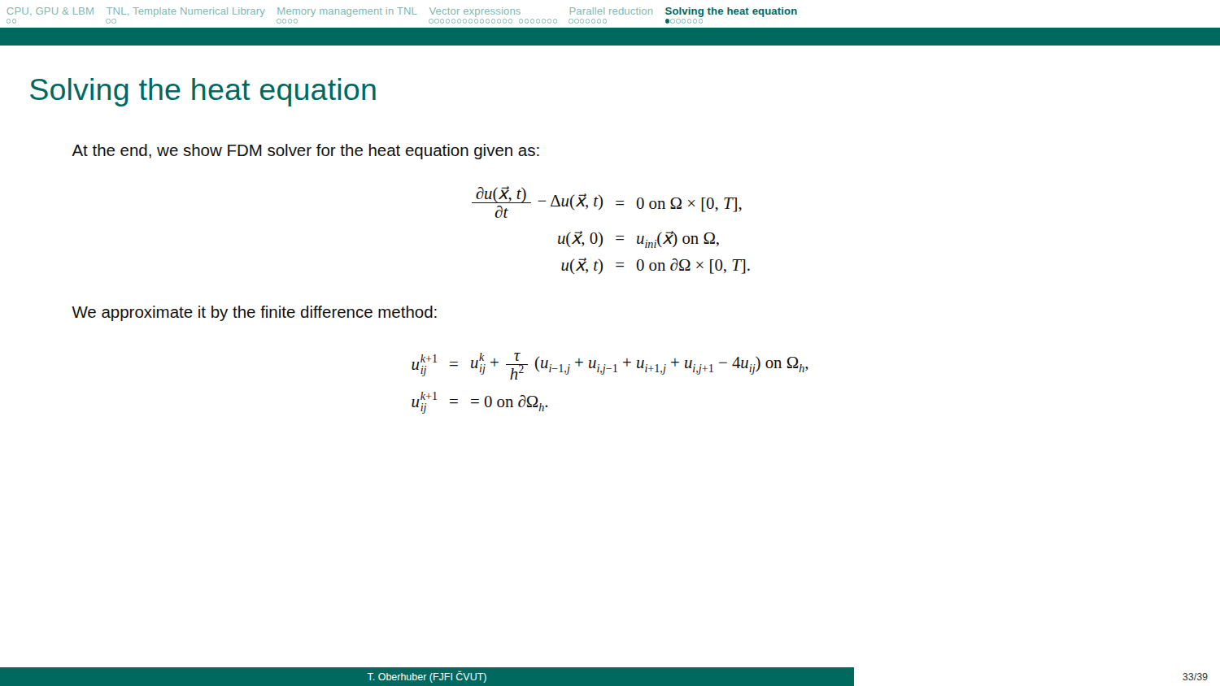CPU, GPU & LBM
TNL, Template Numerical Library
Memory management in TNL
Vector expressions
Parallel reduction
Solving the heat equation
Solving the heat equation
At the end, we show FDM solver for the heat equation given as:
| ∂ u ( x⃗ , t ) ∂ t − Δ u ( x⃗ , t ) | = | 0 on Ω × [0, T ], |
| u ( x⃗ , 0) | = | u ini ( x⃗ ) on Ω, |
| u ( x⃗ , t ) | = | 0 on ∂Ω × [0, T ]. |
We approximate it by the finite difference method:
| u k +1 ij | = | u k ij + τ h 2 ( u i −1, j + u i , j −1 + u i +1, j + u i , j +1 − 4 u ij ) on Ω h , |
| u k +1 ij | = | = 0 on ∂Ω h . |
T. Oberhuber (FJFI ČVUT)
33/39